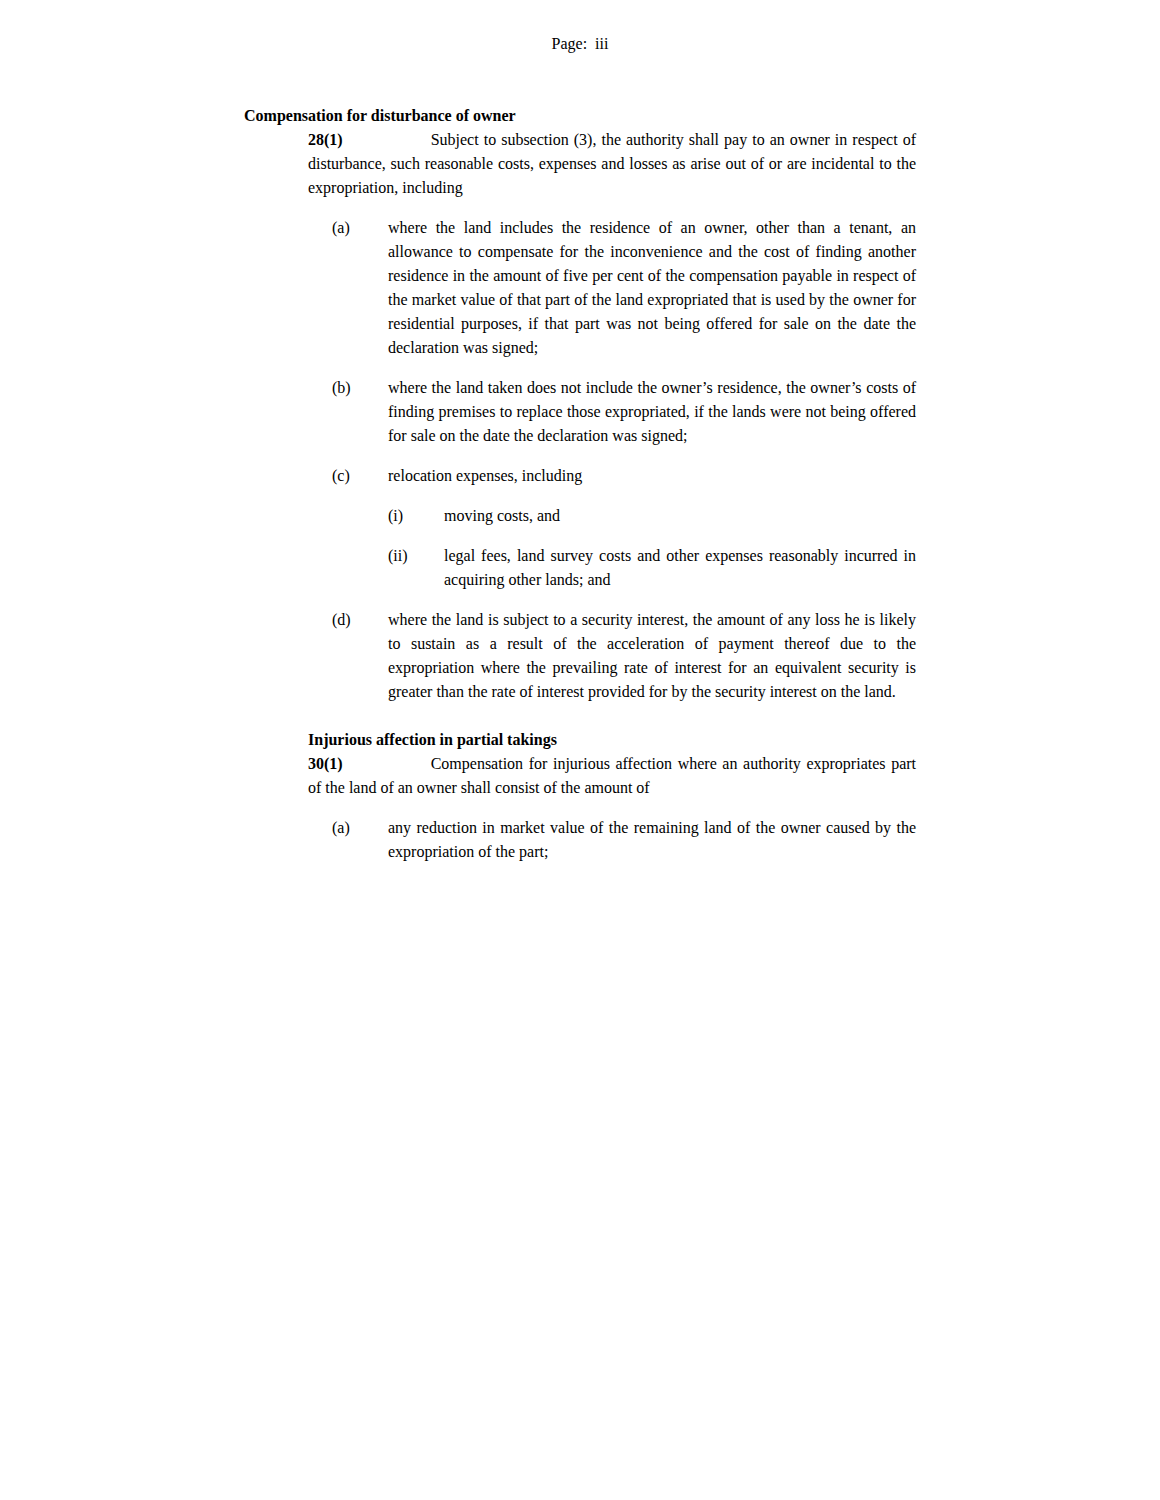Page: iii
Compensation for disturbance of owner
28(1) Subject to subsection (3), the authority shall pay to an owner in respect of disturbance, such reasonable costs, expenses and losses as arise out of or are incidental to the expropriation, including
(a) where the land includes the residence of an owner, other than a tenant, an allowance to compensate for the inconvenience and the cost of finding another residence in the amount of five per cent of the compensation payable in respect of the market value of that part of the land expropriated that is used by the owner for residential purposes, if that part was not being offered for sale on the date the declaration was signed;
(b) where the land taken does not include the owner’s residence, the owner’s costs of finding premises to replace those expropriated, if the lands were not being offered for sale on the date the declaration was signed;
(c) relocation expenses, including
(i) moving costs, and
(ii) legal fees, land survey costs and other expenses reasonably incurred in acquiring other lands; and
(d) where the land is subject to a security interest, the amount of any loss he is likely to sustain as a result of the acceleration of payment thereof due to the expropriation where the prevailing rate of interest for an equivalent security is greater than the rate of interest provided for by the security interest on the land.
Injurious affection in partial takings
30(1) Compensation for injurious affection where an authority expropriates part of the land of an owner shall consist of the amount of
(a) any reduction in market value of the remaining land of the owner caused by the expropriation of the part;